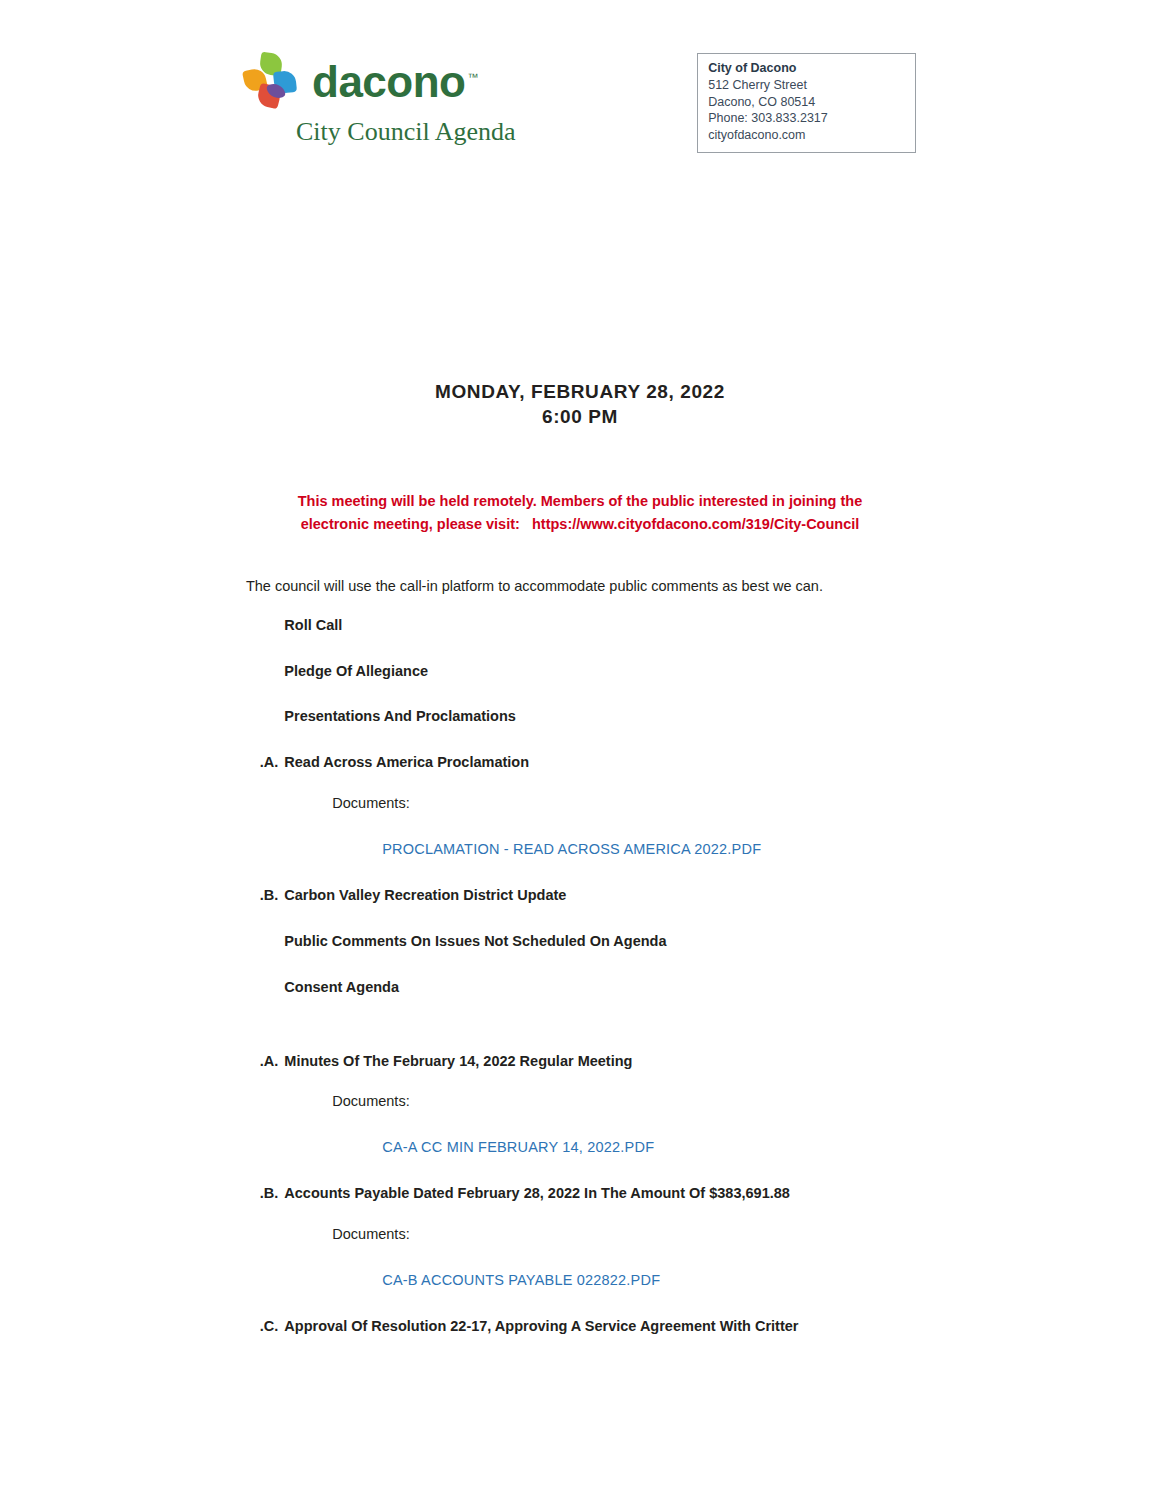dacono™
City Council Agenda
City of Dacono
512 Cherry Street
Dacono, CO 80514
Phone: 303.833.2317
cityofdacono.com
MONDAY, FEBRUARY 28, 2022
6:00 PM
This meeting will be held remotely. Members of the public interested in joining the electronic meeting, please visit: https://www.cityofdacono.com/319/City-Council
The council will use the call-in platform to accommodate public comments as best we can.
Roll Call
Pledge Of Allegiance
Presentations And Proclamations
.A.
Read Across America Proclamation
Documents: PROCLAMATION - READ ACROSS AMERICA 2022.PDF
.B.
Carbon Valley Recreation District Update
Public Comments On Issues Not Scheduled On Agenda
Consent Agenda
.A.
Minutes Of The February 14, 2022 Regular Meeting
Documents: CA-A CC MIN FEBRUARY 14, 2022.PDF
.B.
Accounts Payable Dated February 28, 2022 In The Amount Of $383,691.88
Documents: CA-B ACCOUNTS PAYABLE 022822.PDF
.C.
Approval Of Resolution 22-17, Approving A Service Agreement With Critter